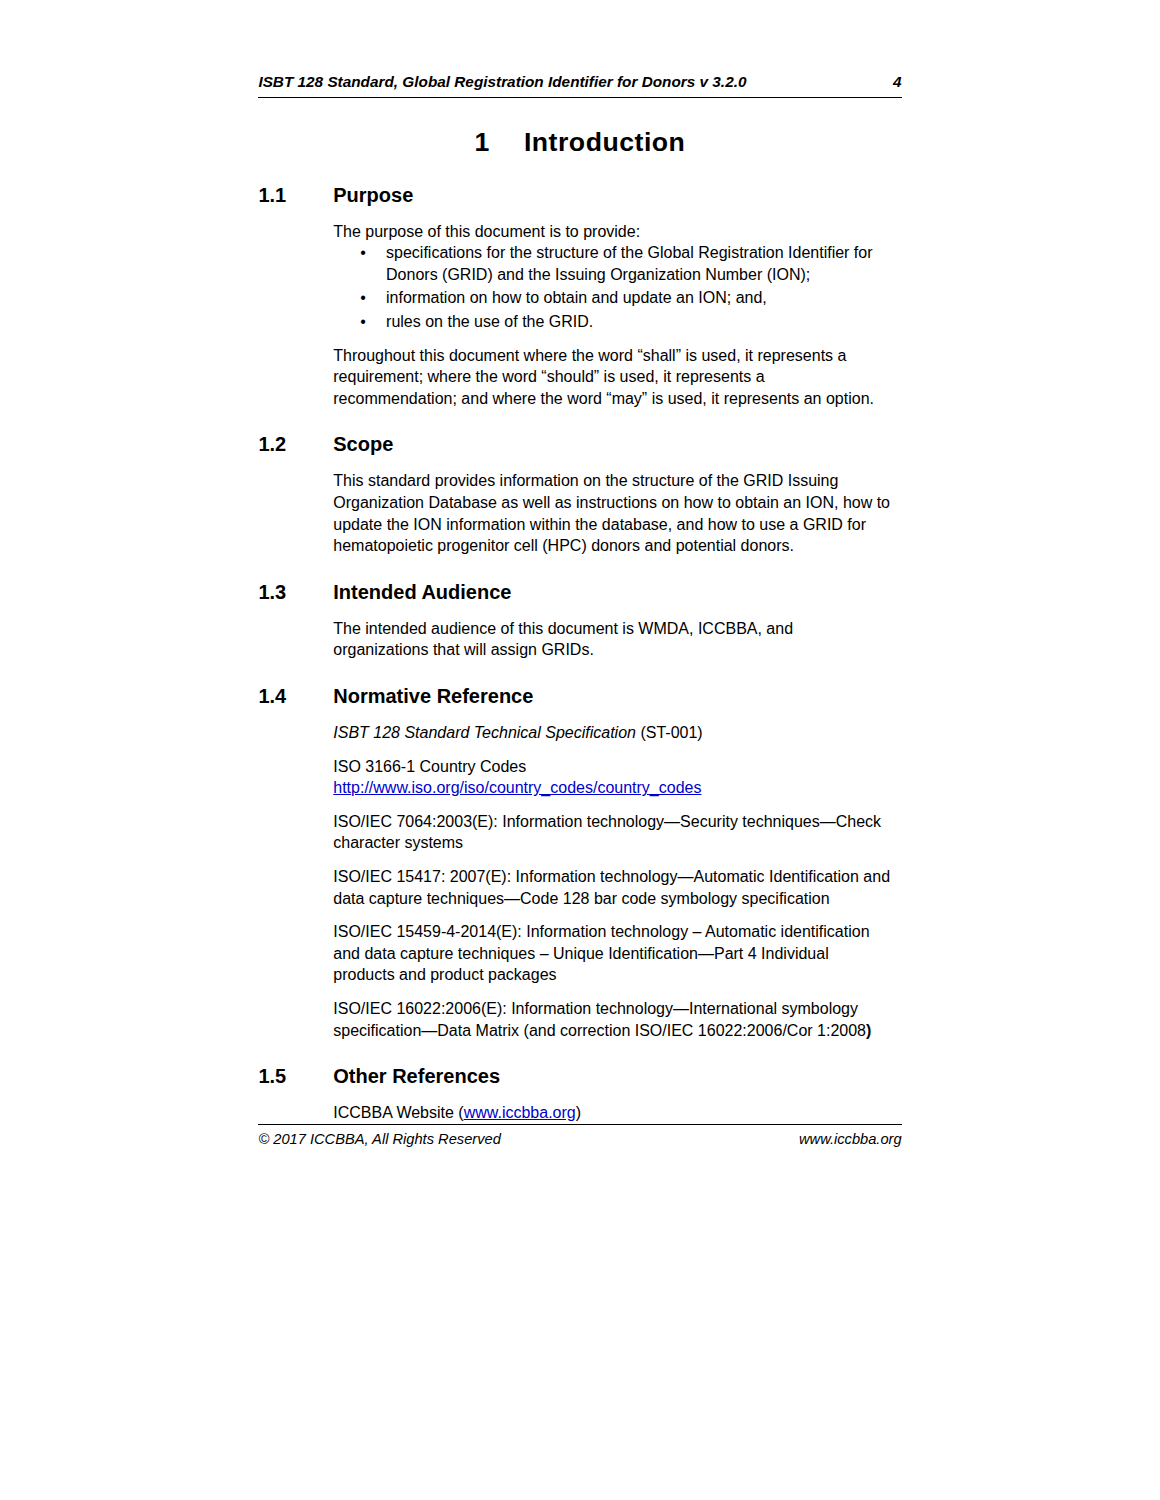ISBT 128 Standard, Global Registration Identifier for Donors v 3.2.0 4
1 Introduction
1.1 Purpose
The purpose of this document is to provide:
specifications for the structure of the Global Registration Identifier for Donors (GRID) and the Issuing Organization Number (ION);
information on how to obtain and update an ION; and,
rules on the use of the GRID.
Throughout this document where the word “shall” is used, it represents a requirement; where the word “should” is used, it represents a recommendation; and where the word “may” is used, it represents an option.
1.2 Scope
This standard provides information on the structure of the GRID Issuing Organization Database as well as instructions on how to obtain an ION, how to update the ION information within the database, and how to use a GRID for hematopoietic progenitor cell (HPC) donors and potential donors.
1.3 Intended Audience
The intended audience of this document is WMDA, ICCBBA, and organizations that will assign GRIDs.
1.4 Normative Reference
ISBT 128 Standard Technical Specification (ST-001)
ISO 3166-1 Country Codes http://www.iso.org/iso/country_codes/country_codes
ISO/IEC 7064:2003(E): Information technology—Security techniques—Check character systems
ISO/IEC 15417: 2007(E): Information technology—Automatic Identification and data capture techniques—Code 128 bar code symbology specification
ISO/IEC 15459-4-2014(E): Information technology – Automatic identification and data capture techniques – Unique Identification—Part 4 Individual products and product packages
ISO/IEC 16022:2006(E): Information technology—International symbology specification—Data Matrix (and correction ISO/IEC 16022:2006/Cor 1:2008)
1.5 Other References
ICCBBA Website (www.iccbba.org)
© 2017 ICCBBA, All Rights Reserved www.iccbba.org